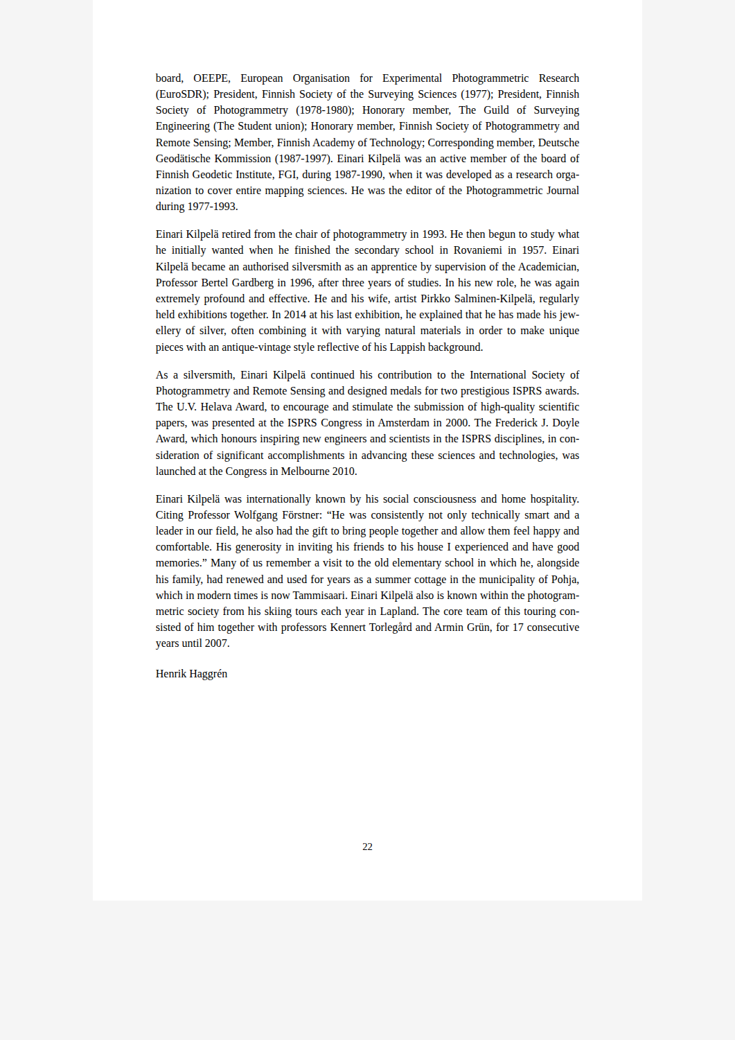board, OEEPE, European Organisation for Experimental Photogrammetric Research (EuroSDR); President, Finnish Society of the Surveying Sciences (1977); President, Finnish Society of Photogrammetry (1978-1980); Honorary member, The Guild of Surveying Engineering (The Student union); Honorary member, Finnish Society of Photogrammetry and Remote Sensing; Member, Finnish Academy of Technology; Corresponding member, Deutsche Geodätische Kommission (1987-1997). Einari Kilpelä was an active member of the board of Finnish Geodetic Institute, FGI, during 1987-1990, when it was developed as a research organization to cover entire mapping sciences. He was the editor of the Photogrammetric Journal during 1977-1993.
Einari Kilpelä retired from the chair of photogrammetry in 1993. He then begun to study what he initially wanted when he finished the secondary school in Rovaniemi in 1957. Einari Kilpelä became an authorised silversmith as an apprentice by supervision of the Academician, Professor Bertel Gardberg in 1996, after three years of studies. In his new role, he was again extremely profound and effective. He and his wife, artist Pirkko Salminen-Kilpelä, regularly held exhibitions together. In 2014 at his last exhibition, he explained that he has made his jewellery of silver, often combining it with varying natural materials in order to make unique pieces with an antique-vintage style reflective of his Lappish background.
As a silversmith, Einari Kilpelä continued his contribution to the International Society of Photogrammetry and Remote Sensing and designed medals for two prestigious ISPRS awards. The U.V. Helava Award, to encourage and stimulate the submission of high-quality scientific papers, was presented at the ISPRS Congress in Amsterdam in 2000. The Frederick J. Doyle Award, which honours inspiring new engineers and scientists in the ISPRS disciplines, in consideration of significant accomplishments in advancing these sciences and technologies, was launched at the Congress in Melbourne 2010.
Einari Kilpelä was internationally known by his social consciousness and home hospitality. Citing Professor Wolfgang Förstner: “He was consistently not only technically smart and a leader in our field, he also had the gift to bring people together and allow them feel happy and comfortable. His generosity in inviting his friends to his house I experienced and have good memories.” Many of us remember a visit to the old elementary school in which he, alongside his family, had renewed and used for years as a summer cottage in the municipality of Pohja, which in modern times is now Tammisaari. Einari Kilpelä also is known within the photogrammetric society from his skiing tours each year in Lapland. The core team of this touring consisted of him together with professors Kennert Torlegård and Armin Grün, for 17 consecutive years until 2007.
Henrik Haggrén
22